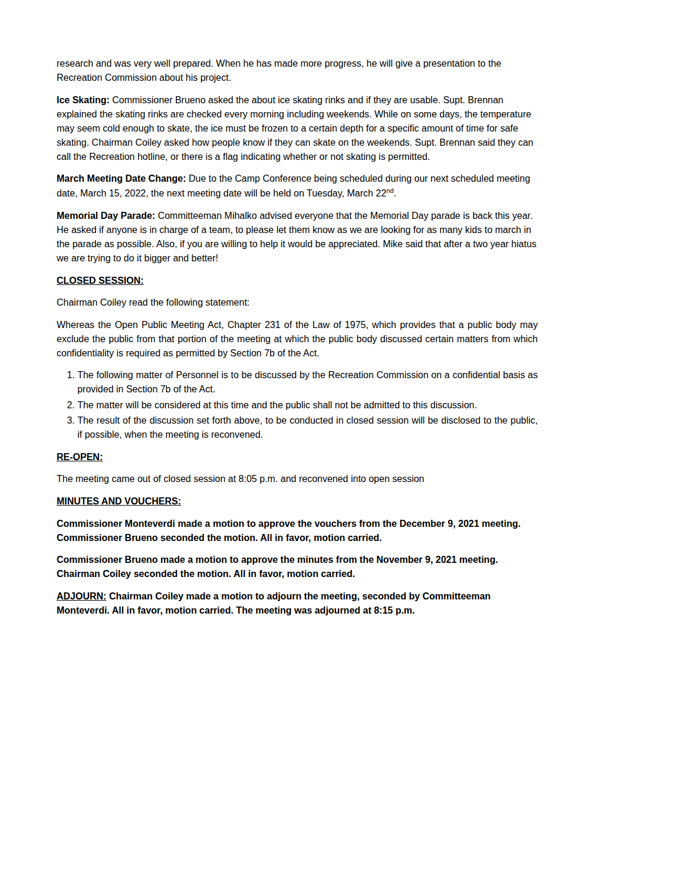research and was very well prepared. When he has made more progress, he will give a presentation to the Recreation Commission about his project.
Ice Skating: Commissioner Brueno asked the about ice skating rinks and if they are usable. Supt. Brennan explained the skating rinks are checked every morning including weekends. While on some days, the temperature may seem cold enough to skate, the ice must be frozen to a certain depth for a specific amount of time for safe skating. Chairman Coiley asked how people know if they can skate on the weekends. Supt. Brennan said they can call the Recreation hotline, or there is a flag indicating whether or not skating is permitted.
March Meeting Date Change: Due to the Camp Conference being scheduled during our next scheduled meeting date, March 15, 2022, the next meeting date will be held on Tuesday, March 22nd.
Memorial Day Parade: Committeeman Mihalko advised everyone that the Memorial Day parade is back this year. He asked if anyone is in charge of a team, to please let them know as we are looking for as many kids to march in the parade as possible. Also, if you are willing to help it would be appreciated. Mike said that after a two year hiatus we are trying to do it bigger and better!
CLOSED SESSION:
Chairman Coiley read the following statement:
Whereas the Open Public Meeting Act, Chapter 231 of the Law of 1975, which provides that a public body may exclude the public from that portion of the meeting at which the public body discussed certain matters from which confidentiality is required as permitted by Section 7b of the Act.
The following matter of Personnel is to be discussed by the Recreation Commission on a confidential basis as provided in Section 7b of the Act.
The matter will be considered at this time and the public shall not be admitted to this discussion.
The result of the discussion set forth above, to be conducted in closed session will be disclosed to the public, if possible, when the meeting is reconvened.
RE-OPEN:
The meeting came out of closed session at 8:05 p.m. and reconvened into open session
MINUTES AND VOUCHERS:
Commissioner Monteverdi made a motion to approve the vouchers from the December 9, 2021 meeting. Commissioner Brueno seconded the motion. All in favor, motion carried.
Commissioner Brueno made a motion to approve the minutes from the November 9, 2021 meeting. Chairman Coiley seconded the motion. All in favor, motion carried.
ADJOURN: Chairman Coiley made a motion to adjourn the meeting, seconded by Committeeman Monteverdi. All in favor, motion carried. The meeting was adjourned at 8:15 p.m.